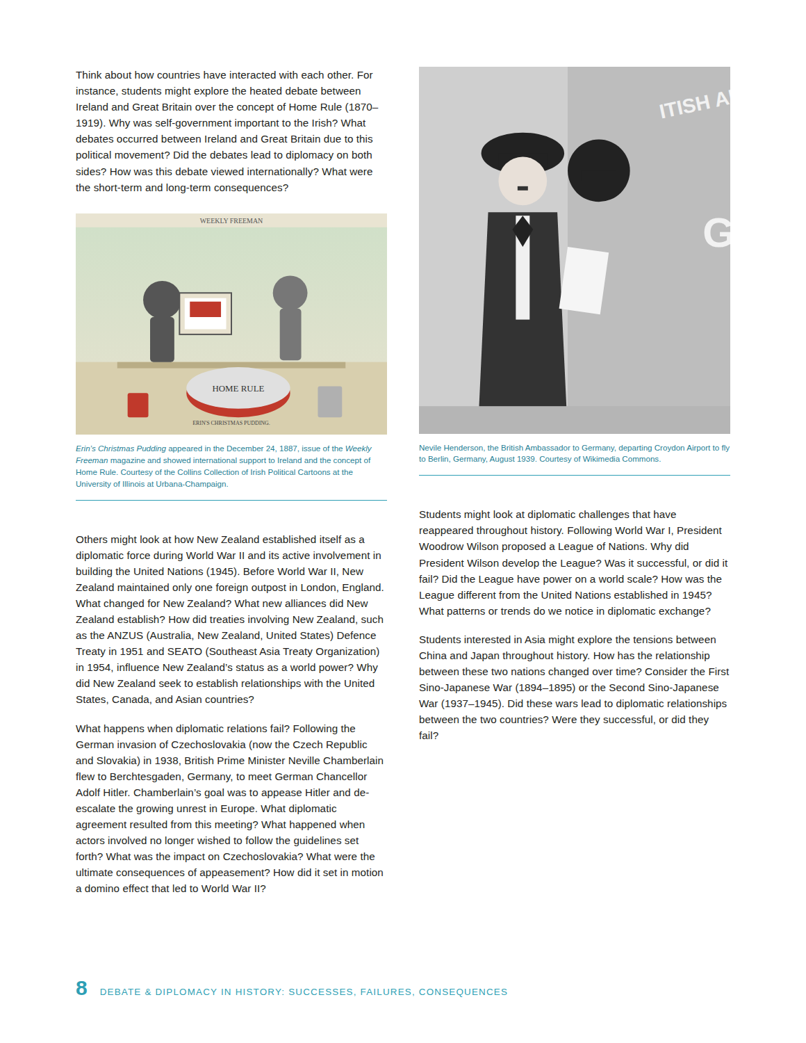Think about how countries have interacted with each other. For instance, students might explore the heated debate between Ireland and Great Britain over the concept of Home Rule (1870–1919). Why was self-government important to the Irish? What debates occurred between Ireland and Great Britain due to this political movement? Did the debates lead to diplomacy on both sides? How was this debate viewed internationally? What were the short-term and long-term consequences?
Erin’s Christmas Pudding appeared in the December 24, 1887, issue of the Weekly Freeman magazine and showed international support to Ireland and the concept of Home Rule. Courtesy of the Collins Collection of Irish Political Cartoons at the University of Illinois at Urbana-Champaign.
Others might look at how New Zealand established itself as a diplomatic force during World War II and its active involvement in building the United Nations (1945). Before World War II, New Zealand maintained only one foreign outpost in London, England. What changed for New Zealand? What new alliances did New Zealand establish? How did treaties involving New Zealand, such as the ANZUS (Australia, New Zealand, United States) Defence Treaty in 1951 and SEATO (Southeast Asia Treaty Organization) in 1954, influence New Zealand’s status as a world power? Why did New Zealand seek to establish relationships with the United States, Canada, and Asian countries?
What happens when diplomatic relations fail? Following the German invasion of Czechoslovakia (now the Czech Republic and Slovakia) in 1938, British Prime Minister Neville Chamberlain flew to Berchtesgaden, Germany, to meet German Chancellor Adolf Hitler. Chamberlain’s goal was to appease Hitler and de-escalate the growing unrest in Europe. What diplomatic agreement resulted from this meeting? What happened when actors involved no longer wished to follow the guidelines set forth? What was the impact on Czechoslovakia? What were the ultimate consequences of appeasement? How did it set in motion a domino effect that led to World War II?
Nevile Henderson, the British Ambassador to Germany, departing Croydon Airport to fly to Berlin, Germany, August 1939. Courtesy of Wikimedia Commons.
Students might look at diplomatic challenges that have reappeared throughout history. Following World War I, President Woodrow Wilson proposed a League of Nations. Why did President Wilson develop the League? Was it successful, or did it fail? Did the League have power on a world scale? How was the League different from the United Nations established in 1945? What patterns or trends do we notice in diplomatic exchange?
Students interested in Asia might explore the tensions between China and Japan throughout history. How has the relationship between these two nations changed over time? Consider the First Sino-Japanese War (1894–1895) or the Second Sino-Japanese War (1937–1945). Did these wars lead to diplomatic relationships between the two countries? Were they successful, or did they fail?
8
Debate & Diplomacy in History: Successes, Failures, Consequences